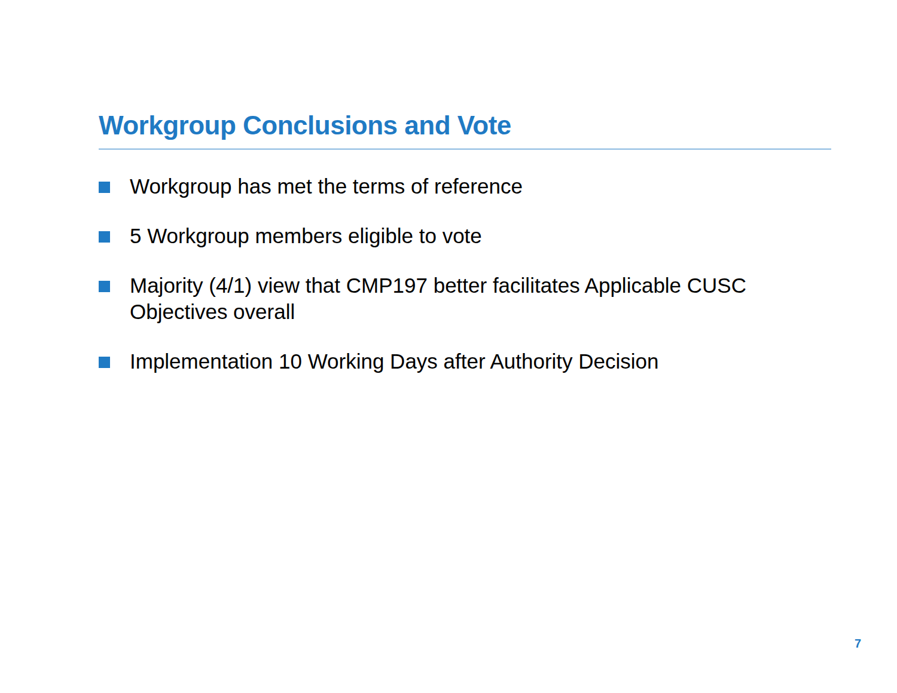Workgroup Conclusions and Vote
Workgroup has met the terms of reference
5 Workgroup members eligible to vote
Majority (4/1) view that CMP197 better facilitates Applicable CUSC Objectives overall
Implementation 10 Working Days after Authority Decision
7